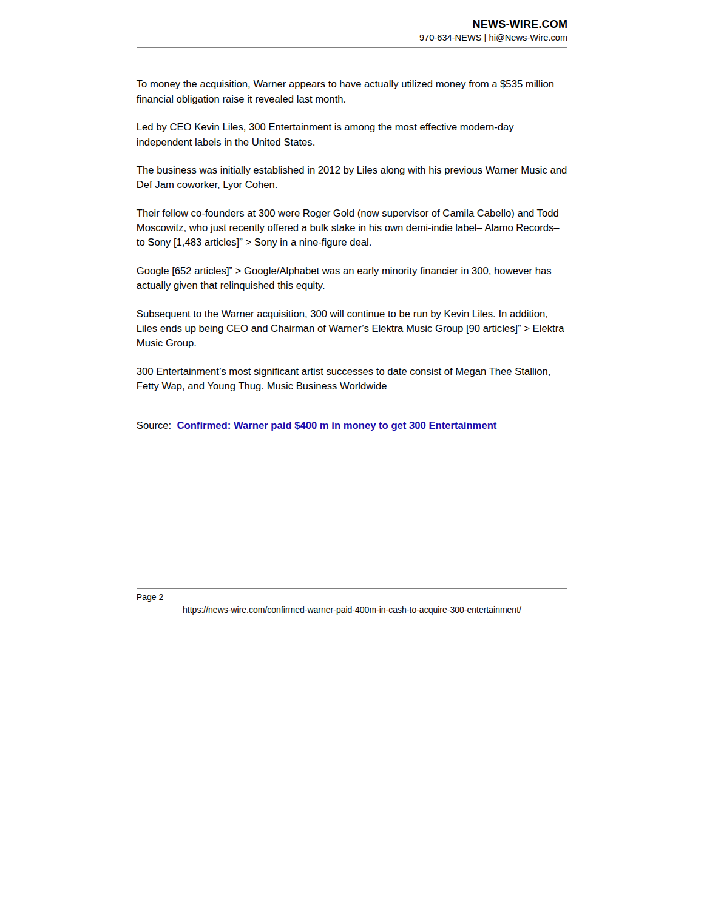NEWS-WIRE.COM
970-634-NEWS | hi@News-Wire.com
To money the acquisition, Warner appears to have actually utilized money from a $535 million financial obligation raise it revealed last month.
Led by CEO Kevin Liles, 300 Entertainment is among the most effective modern-day independent labels in the United States.
The business was initially established in 2012 by Liles along with his previous Warner Music and Def Jam coworker, Lyor Cohen.
Their fellow co-founders at 300 were Roger Gold (now supervisor of Camila Cabello) and Todd Moscowitz, who just recently offered a bulk stake in his own demi-indie label– Alamo Records– to Sony [1,483 articles]” > Sony in a nine-figure deal.
Google [652 articles]” > Google/Alphabet was an early minority financier in 300, however has actually given that relinquished this equity.
Subsequent to the Warner acquisition, 300 will continue to be run by Kevin Liles. In addition, Liles ends up being CEO and Chairman of Warner’s Elektra Music Group [90 articles]” > Elektra Music Group.
300 Entertainment’s most significant artist successes to date consist of Megan Thee Stallion, Fetty Wap, and Young Thug. Music Business Worldwide
Source: Confirmed: Warner paid $400 m in money to get 300 Entertainment
Page 2
https://news-wire.com/confirmed-warner-paid-400m-in-cash-to-acquire-300-entertainment/